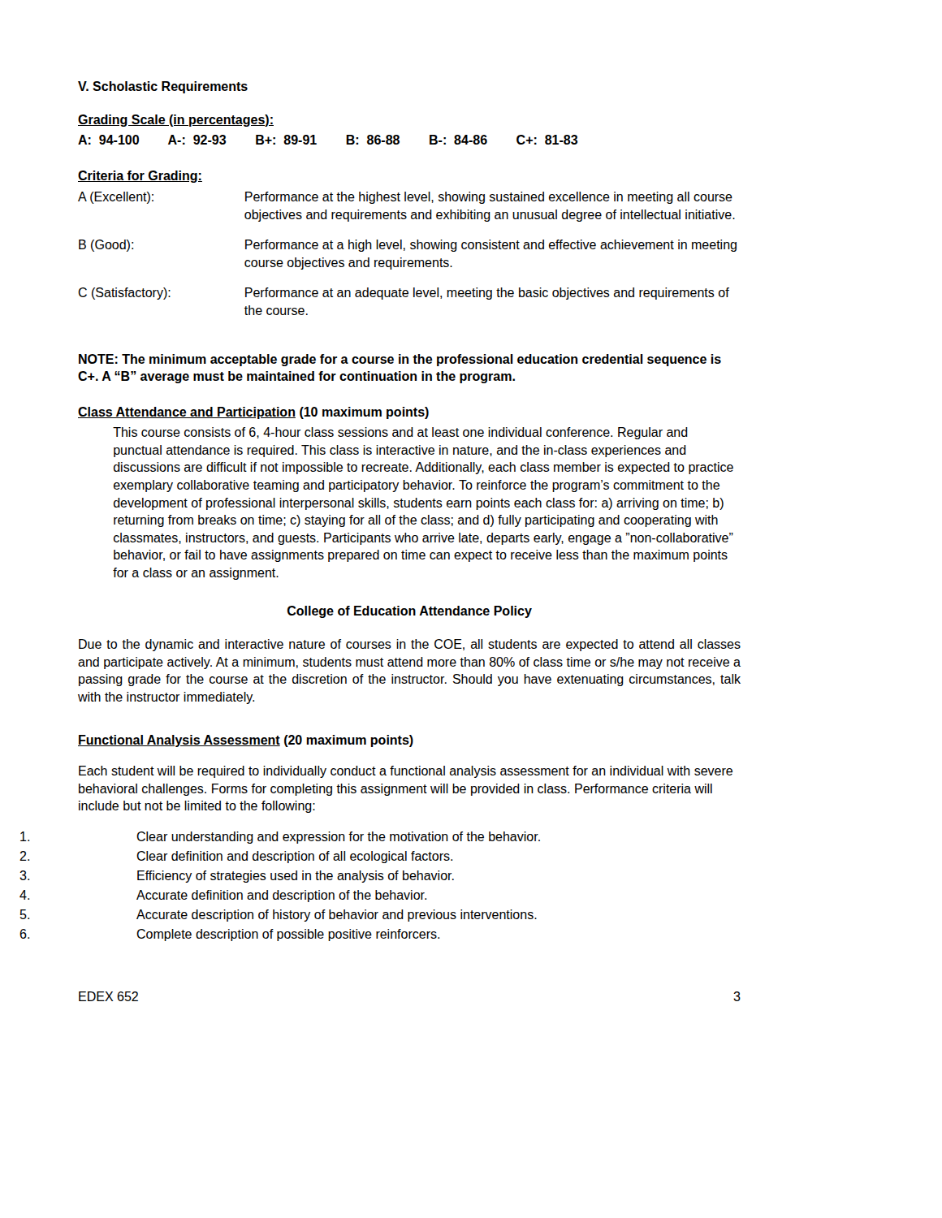V. Scholastic Requirements
Grading Scale (in percentages):
A: 94-100 A-: 92-93 B+: 89-91 B: 86-88 B-: 84-86 C+: 81-83
Criteria for Grading:
| A (Excellent): | Performance at the highest level, showing sustained excellence in meeting all course objectives and requirements and exhibiting an unusual degree of intellectual initiative. |
| B (Good): | Performance at a high level, showing consistent and effective achievement in meeting course objectives and requirements. |
| C (Satisfactory): | Performance at an adequate level, meeting the basic objectives and requirements of the course. |
NOTE: The minimum acceptable grade for a course in the professional education credential sequence is C+. A “B” average must be maintained for continuation in the program.
Class Attendance and Participation (10 maximum points)
This course consists of 6, 4-hour class sessions and at least one individual conference. Regular and punctual attendance is required. This class is interactive in nature, and the in-class experiences and discussions are difficult if not impossible to recreate. Additionally, each class member is expected to practice exemplary collaborative teaming and participatory behavior. To reinforce the program’s commitment to the development of professional interpersonal skills, students earn points each class for: a) arriving on time; b) returning from breaks on time; c) staying for all of the class; and d) fully participating and cooperating with classmates, instructors, and guests. Participants who arrive late, departs early, engage a ”non-collaborative” behavior, or fail to have assignments prepared on time can expect to receive less than the maximum points for a class or an assignment.
College of Education Attendance Policy
Due to the dynamic and interactive nature of courses in the COE, all students are expected to attend all classes and participate actively. At a minimum, students must attend more than 80% of class time or s/he may not receive a passing grade for the course at the discretion of the instructor. Should you have extenuating circumstances, talk with the instructor immediately.
Functional Analysis Assessment (20 maximum points)
Each student will be required to individually conduct a functional analysis assessment for an individual with severe behavioral challenges. Forms for completing this assignment will be provided in class. Performance criteria will include but not be limited to the following:
1. Clear understanding and expression for the motivation of the behavior.
2. Clear definition and description of all ecological factors.
3. Efficiency of strategies used in the analysis of behavior.
4. Accurate definition and description of the behavior.
5. Accurate description of history of behavior and previous interventions.
6. Complete description of possible positive reinforcers.
EDEX 652 3